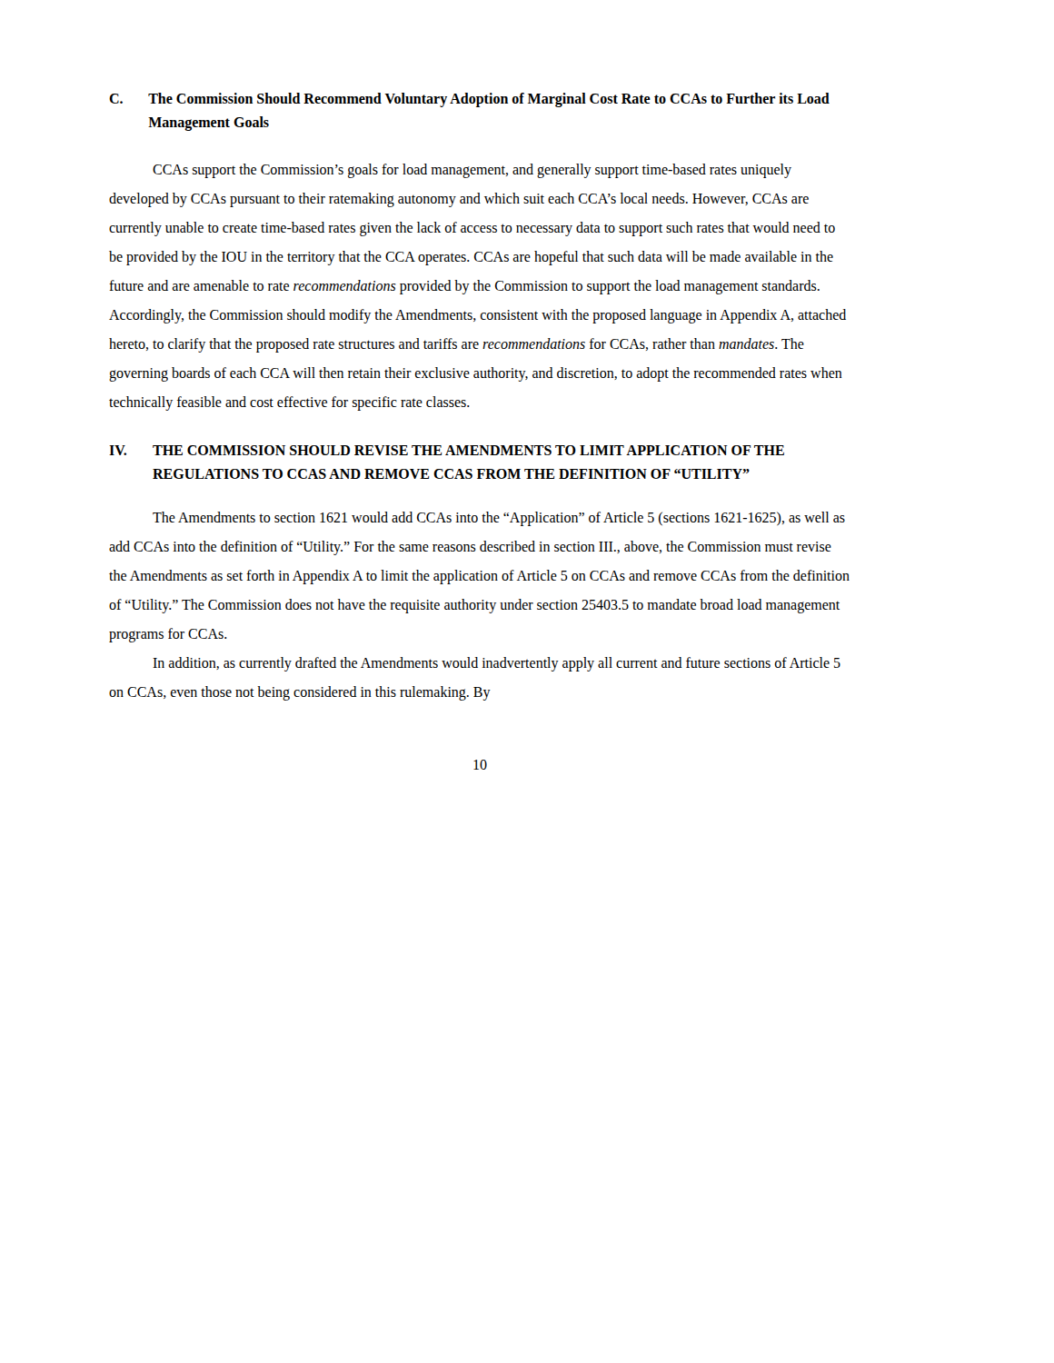C. The Commission Should Recommend Voluntary Adoption of Marginal Cost Rate to CCAs to Further its Load Management Goals
CCAs support the Commission’s goals for load management, and generally support time-based rates uniquely developed by CCAs pursuant to their ratemaking autonomy and which suit each CCA’s local needs. However, CCAs are currently unable to create time-based rates given the lack of access to necessary data to support such rates that would need to be provided by the IOU in the territory that the CCA operates. CCAs are hopeful that such data will be made available in the future and are amenable to rate recommendations provided by the Commission to support the load management standards. Accordingly, the Commission should modify the Amendments, consistent with the proposed language in Appendix A, attached hereto, to clarify that the proposed rate structures and tariffs are recommendations for CCAs, rather than mandates. The governing boards of each CCA will then retain their exclusive authority, and discretion, to adopt the recommended rates when technically feasible and cost effective for specific rate classes.
IV. THE COMMISSION SHOULD REVISE THE AMENDMENTS TO LIMIT APPLICATION OF THE REGULATIONS TO CCAS AND REMOVE CCAS FROM THE DEFINITION OF “UTILITY”
The Amendments to section 1621 would add CCAs into the “Application” of Article 5 (sections 1621-1625), as well as add CCAs into the definition of “Utility.” For the same reasons described in section III., above, the Commission must revise the Amendments as set forth in Appendix A to limit the application of Article 5 on CCAs and remove CCAs from the definition of “Utility.” The Commission does not have the requisite authority under section 25403.5 to mandate broad load management programs for CCAs.
In addition, as currently drafted the Amendments would inadvertently apply all current and future sections of Article 5 on CCAs, even those not being considered in this rulemaking. By
10